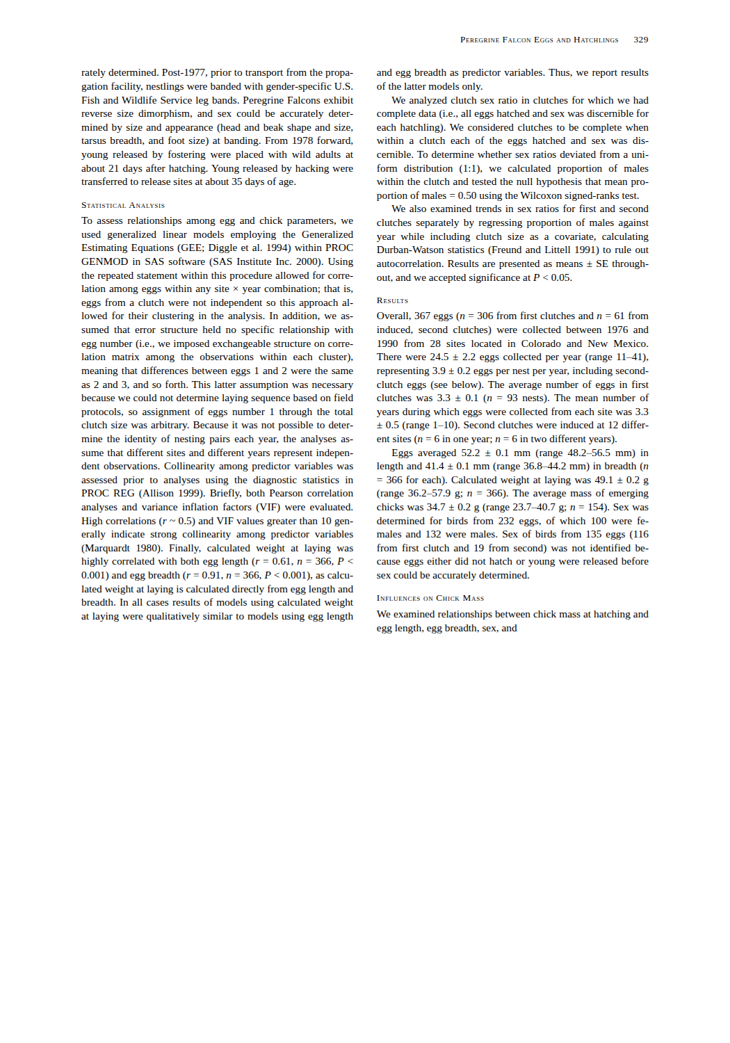Peregrine Falcon Eggs and Hatchlings329
rately determined. Post-1977, prior to transport from the propagation facility, nestlings were banded with gender-specific U.S. Fish and Wildlife Service leg bands. Peregrine Falcons exhibit reverse size dimorphism, and sex could be accurately determined by size and appearance (head and beak shape and size, tarsus breadth, and foot size) at banding. From 1978 forward, young released by fostering were placed with wild adults at about 21 days after hatching. Young released by hacking were transferred to release sites at about 35 days of age.
Statistical Analysis
To assess relationships among egg and chick parameters, we used generalized linear models employing the Generalized Estimating Equations (GEE; Diggle et al. 1994) within PROC GENMOD in SAS software (SAS Institute Inc. 2000). Using the repeated statement within this procedure allowed for correlation among eggs within any site × year combination; that is, eggs from a clutch were not independent so this approach allowed for their clustering in the analysis. In addition, we assumed that error structure held no specific relationship with egg number (i.e., we imposed exchangeable structure on correlation matrix among the observations within each cluster), meaning that differences between eggs 1 and 2 were the same as 2 and 3, and so forth. This latter assumption was necessary because we could not determine laying sequence based on field protocols, so assignment of eggs number 1 through the total clutch size was arbitrary. Because it was not possible to determine the identity of nesting pairs each year, the analyses assume that different sites and different years represent independent observations. Collinearity among predictor variables was assessed prior to analyses using the diagnostic statistics in PROC REG (Allison 1999). Briefly, both Pearson correlation analyses and variance inflation factors (VIF) were evaluated. High correlations (r ~ 0.5) and VIF values greater than 10 generally indicate strong collinearity among predictor variables (Marquardt 1980). Finally, calculated weight at laying was highly correlated with both egg length (r = 0.61, n = 366, P < 0.001) and egg breadth (r = 0.91, n = 366, P < 0.001), as calculated weight at laying is calculated directly from egg length and breadth. In all cases results of models using calculated weight at laying were qualitatively similar to models using egg length and egg breadth as predictor variables. Thus, we report results of the latter models only.
We analyzed clutch sex ratio in clutches for which we had complete data (i.e., all eggs hatched and sex was discernible for each hatchling). We considered clutches to be complete when within a clutch each of the eggs hatched and sex was discernible. To determine whether sex ratios deviated from a uniform distribution (1:1), we calculated proportion of males within the clutch and tested the null hypothesis that mean proportion of males = 0.50 using the Wilcoxon signed-ranks test.
We also examined trends in sex ratios for first and second clutches separately by regressing proportion of males against year while including clutch size as a covariate, calculating Durban-Watson statistics (Freund and Littell 1991) to rule out autocorrelation. Results are presented as means ± SE throughout, and we accepted significance at P < 0.05.
Results
Overall, 367 eggs (n = 306 from first clutches and n = 61 from induced, second clutches) were collected between 1976 and 1990 from 28 sites located in Colorado and New Mexico. There were 24.5 ± 2.2 eggs collected per year (range 11–41), representing 3.9 ± 0.2 eggs per nest per year, including second-clutch eggs (see below). The average number of eggs in first clutches was 3.3 ± 0.1 (n = 93 nests). The mean number of years during which eggs were collected from each site was 3.3 ± 0.5 (range 1–10). Second clutches were induced at 12 different sites (n = 6 in one year; n = 6 in two different years).
Eggs averaged 52.2 ± 0.1 mm (range 48.2–56.5 mm) in length and 41.4 ± 0.1 mm (range 36.8–44.2 mm) in breadth (n = 366 for each). Calculated weight at laying was 49.1 ± 0.2 g (range 36.2–57.9 g; n = 366). The average mass of emerging chicks was 34.7 ± 0.2 g (range 23.7–40.7 g; n = 154). Sex was determined for birds from 232 eggs, of which 100 were females and 132 were males. Sex of birds from 135 eggs (116 from first clutch and 19 from second) was not identified because eggs either did not hatch or young were released before sex could be accurately determined.
Influences on Chick Mass
We examined relationships between chick mass at hatching and egg length, egg breadth, sex, and